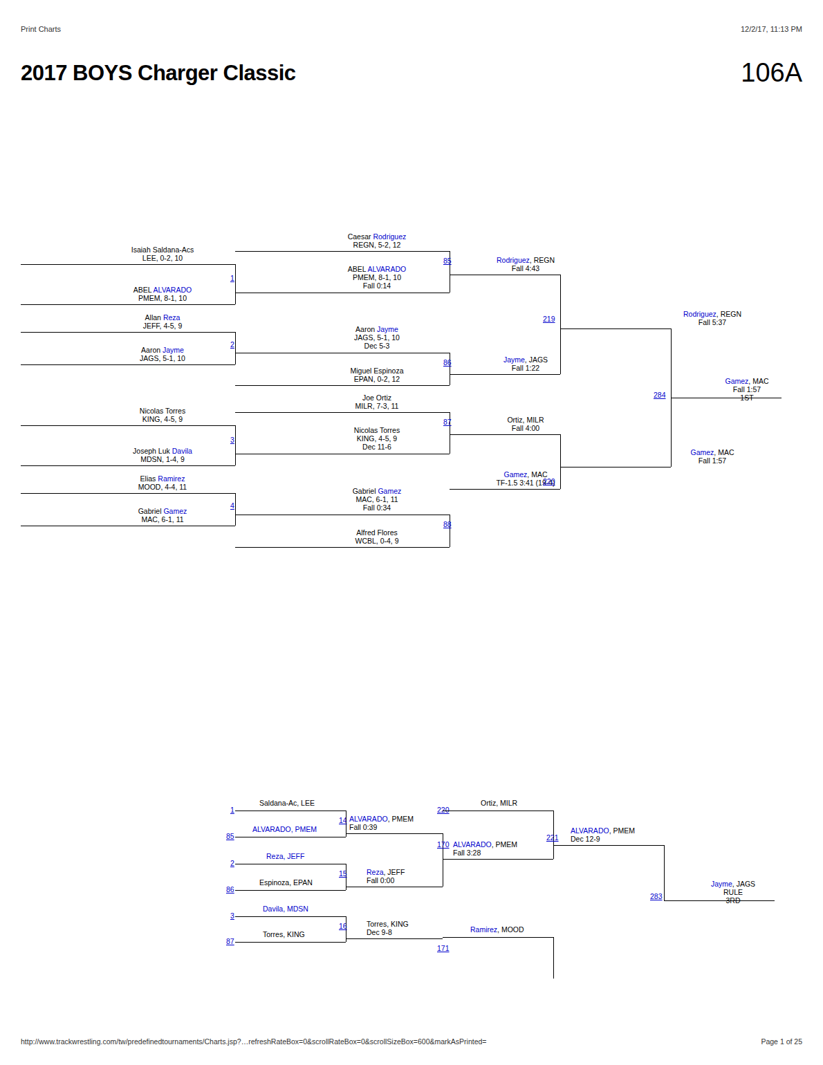Print Charts
12/2/17, 11:13 PM
2017 BOYS Charger Classic
106A
Isaiah Saldana-Acs
LEE, 0-2, 10
ABEL ALVARADO
PMEM, 8-1, 10
1
Allan Reza
JEFF, 4-5, 9
Aaron Jayme
JAGS, 5-1, 10
2
Nicolas Torres
KING, 4-5, 9
Joseph Luk Davila
MDSN, 1-4, 9
3
Elias Ramirez
MOOD, 4-4, 11
Gabriel Gamez
MAC, 6-1, 11
4
Caesar Rodriguez
REGN, 5-2, 12
ABEL ALVARADO
PMEM, 8-1, 10
Fall 0:14
85
Aaron Jayme
JAGS, 5-1, 10
Dec 5-3
Miguel Espinoza
EPAN, 0-2, 12
86
Joe Ortiz
MILR, 7-3, 11
Nicolas Torres
KING, 4-5, 9
Dec 11-6
87
Gabriel Gamez
MAC, 6-1, 11
Fall 0:34
Alfred Flores
WCBL, 0-4, 9
88
Rodriguez, REGN
Fall 4:43
Jayme, JAGS
Fall 1:22
219
Ortiz, MILR
Fall 4:00
Gamez, MAC
TF-1.5 3:41 (19-4)
220
Rodriguez, REGN
Fall 5:37
Gamez, MAC
Fall 1:57
284
Gamez, MAC
Fall 1:57
1ST
Saldana-Ac, LEE
1
ALVARADO, PMEM
85
14
Reza, JEFF
2
Espinoza, EPAN
86
15
Davila, MDSN
3
Torres, KING
87
16
ALVARADO, PMEM
Fall 0:39
Reza, JEFF
Fall 0:00
220
Torres, KING
Dec 9-8
171
Ortiz, MILR
ALVARADO, PMEM
Fall 3:28
170
221
Ramirez, MOOD
ALVARADO, PMEM
Dec 12-9
Jayme, JAGS
RULE
3RD
283
http://www.trackwrestling.com/tw/predefinedtournaments/Charts.jsp?…refreshRateBox=0&scrollRateBox=0&scrollSizeBox=600&markAsPrinted= Page 1 of 25